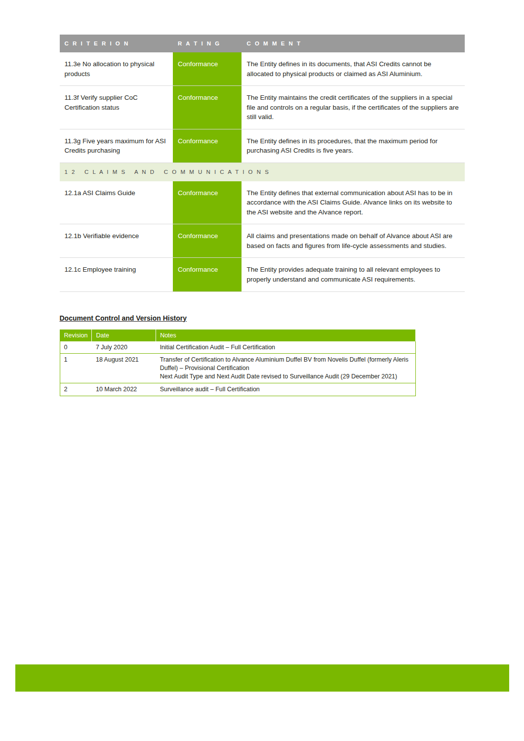| C R I T E R I O N | R A T I N G | C O M M E N T |
| --- | --- | --- |
| 11.3e No allocation to physical products | Conformance | The Entity defines in its documents, that ASI Credits cannot be allocated to physical products or claimed as ASI Aluminium. |
| 11.3f Verify supplier CoC Certification status | Conformance | The Entity maintains the credit certificates of the suppliers in a special file and controls on a regular basis, if the certificates of the suppliers are still valid. |
| 11.3g Five years maximum for ASI Credits purchasing | Conformance | The Entity defines in its procedures, that the maximum period for purchasing ASI Credits is five years. |
| 1 2 C L A I M S A N D C O M M U N I C A T I O N S |
| 12.1a ASI Claims Guide | Conformance | The Entity defines that external communication about ASI has to be in accordance with the ASI Claims Guide. Alvance links on its website to the ASI website and the Alvance report. |
| 12.1b Verifiable evidence | Conformance | All claims and presentations made on behalf of Alvance about ASI are based on facts and figures from life-cycle assessments and studies. |
| 12.1c Employee training | Conformance | The Entity provides adequate training to all relevant employees to properly understand and communicate ASI requirements. |
Document Control and Version History
| Revision | Date | Notes |
| --- | --- | --- |
| 0 | 7 July 2020 | Initial Certification Audit – Full Certification |
| 1 | 18 August 2021 | Transfer of Certification to Alvance Aluminium Duffel BV from Novelis Duffel (formerly Aleris Duffel) – Provisional Certification Next Audit Type and Next Audit Date revised to Surveillance Audit (29 December 2021) |
| 2 | 10 March 2022 | Surveillance audit – Full Certification |